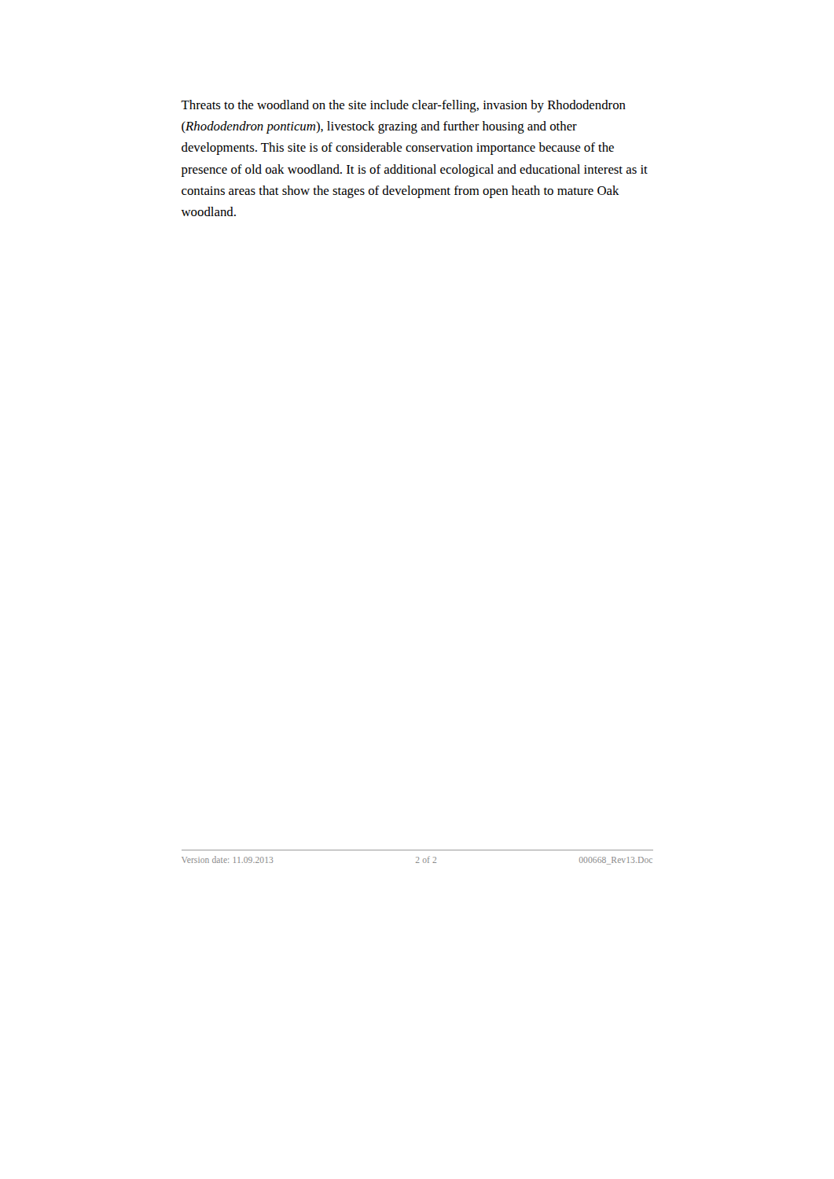Threats to the woodland on the site include clear-felling, invasion by Rhododendron (Rhododendron ponticum), livestock grazing and further housing and other developments. This site is of considerable conservation importance because of the presence of old oak woodland. It is of additional ecological and educational interest as it contains areas that show the stages of development from open heath to mature Oak woodland.
Version date: 11.09.2013 2 of 2 000668_Rev13.Doc